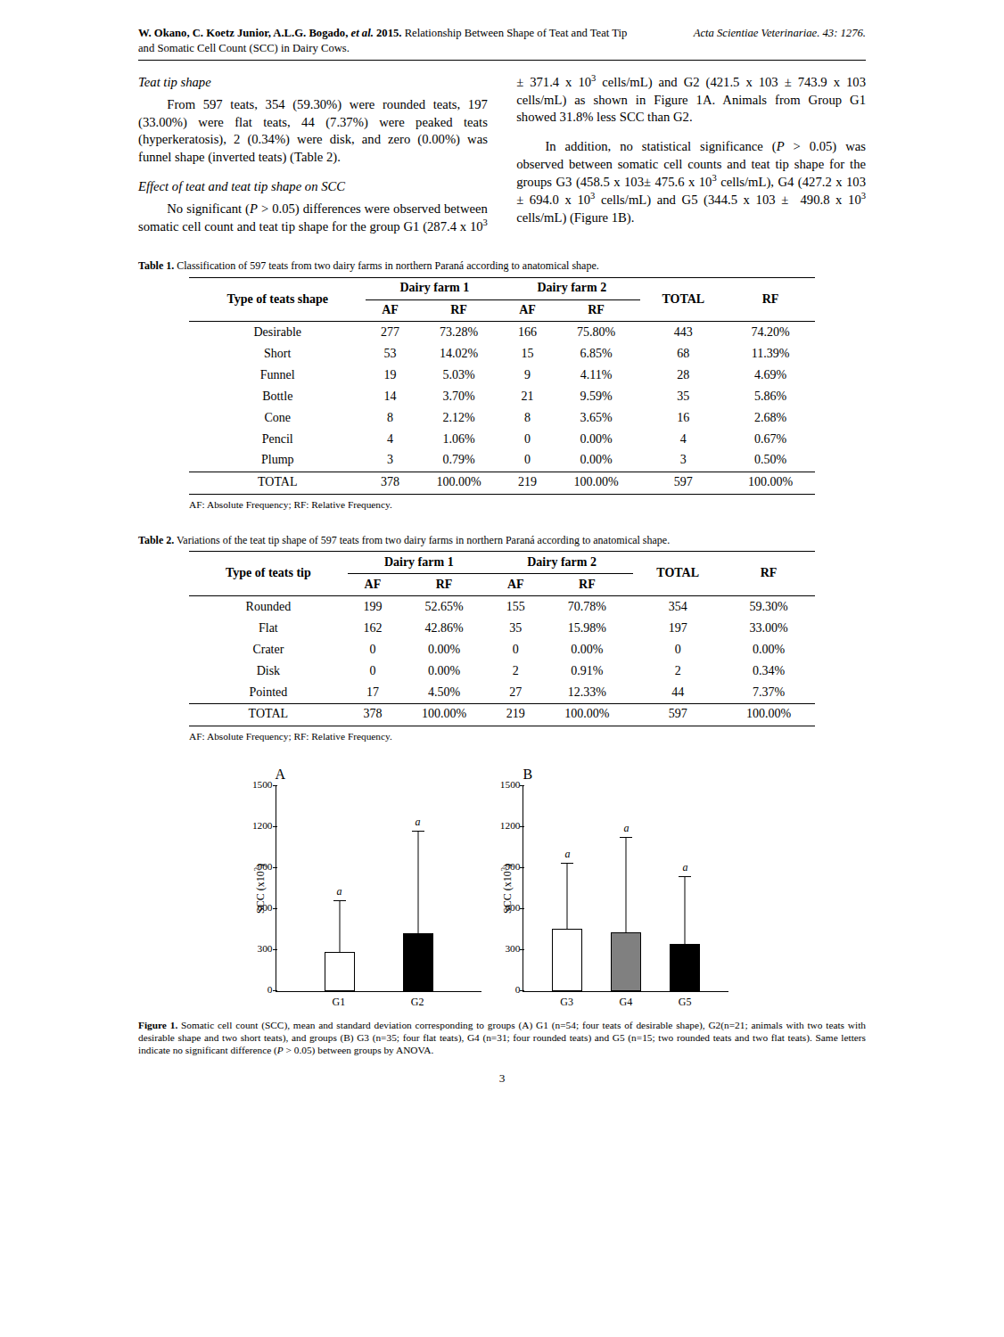W. Okano, C. Koetz Junior, A.L.G. Bogado, et al. 2015. Relationship Between Shape of Teat and Teat Tip and Somatic Cell Count (SCC) in Dairy Cows.
Acta Scientiae Veterinariae. 43: 1276.
Teat tip shape
From 597 teats, 354 (59.30%) were rounded teats, 197 (33.00%) were flat teats, 44 (7.37%) were peaked teats (hyperkeratosis), 2 (0.34%) were disk, and zero (0.00%) was funnel shape (inverted teats) (Table 2).
Effect of teat and teat tip shape on SCC
No significant (P > 0.05) differences were observed between somatic cell count and teat tip shape for the group G1 (287.4 x 103 ± 371.4 x 103 cells/mL) and G2 (421.5 x 103 ± 743.9 x 103 cells/mL) as shown in Figure 1A. Animals from Group G1 showed 31.8% less SCC than G2.
In addition, no statistical significance (P > 0.05) was observed between somatic cell counts and teat tip shape for the groups G3 (458.5 x 103± 475.6 x 103 cells/mL), G4 (427.2 x 103 ± 694.0 x 103 cells/mL) and G5 (344.5 x 103 ± 490.8 x 103 cells/mL) (Figure 1B).
Table 1. Classification of 597 teats from two dairy farms in northern Paraná according to anatomical shape.
| Type of teats shape | Dairy farm 1 | Dairy farm 2 | TOTAL | RF |
| --- | --- | --- | --- | --- |
| AF | RF | AF | RF |
| Desirable | 277 | 73.28% | 166 | 75.80% | 443 | 74.20% |
| Short | 53 | 14.02% | 15 | 6.85% | 68 | 11.39% |
| Funnel | 19 | 5.03% | 9 | 4.11% | 28 | 4.69% |
| Bottle | 14 | 3.70% | 21 | 9.59% | 35 | 5.86% |
| Cone | 8 | 2.12% | 8 | 3.65% | 16 | 2.68% |
| Pencil | 4 | 1.06% | 0 | 0.00% | 4 | 0.67% |
| Plump | 3 | 0.79% | 0 | 0.00% | 3 | 0.50% |
| TOTAL | 378 | 100.00% | 219 | 100.00% | 597 | 100.00% |
AF: Absolute Frequency; RF: Relative Frequency.
Table 2. Variations of the teat tip shape of 597 teats from two dairy farms in northern Paraná according to anatomical shape.
| Type of teats tip | Dairy farm 1 | Dairy farm 2 | TOTAL | RF |
| --- | --- | --- | --- | --- |
| AF | RF | AF | RF |
| Rounded | 199 | 52.65% | 155 | 70.78% | 354 | 59.30% |
| Flat | 162 | 42.86% | 35 | 15.98% | 197 | 33.00% |
| Crater | 0 | 0.00% | 0 | 0.00% | 0 | 0.00% |
| Disk | 0 | 0.00% | 2 | 0.91% | 2 | 0.34% |
| Pointed | 17 | 4.50% | 27 | 12.33% | 44 | 7.37% |
| TOTAL | 378 | 100.00% | 219 | 100.00% | 597 | 100.00% |
AF: Absolute Frequency; RF: Relative Frequency.
A
SCC (x103)
0
300
600
900
1200
1500
a
a
G1 G2
B
SCC (x103)
0
300
600
900
1200
1500
a
a
a
G3 G4 G5
Figure 1. Somatic cell count (SCC), mean and standard deviation corresponding to groups (A) G1 (n=54; four teats of desirable shape), G2(n=21; animals with two teats with desirable shape and two short teats), and groups (B) G3 (n=35; four flat teats), G4 (n=31; four rounded teats) and G5 (n=15; two rounded teats and two flat teats). Same letters indicate no significant difference (P > 0.05) between groups by ANOVA.
3